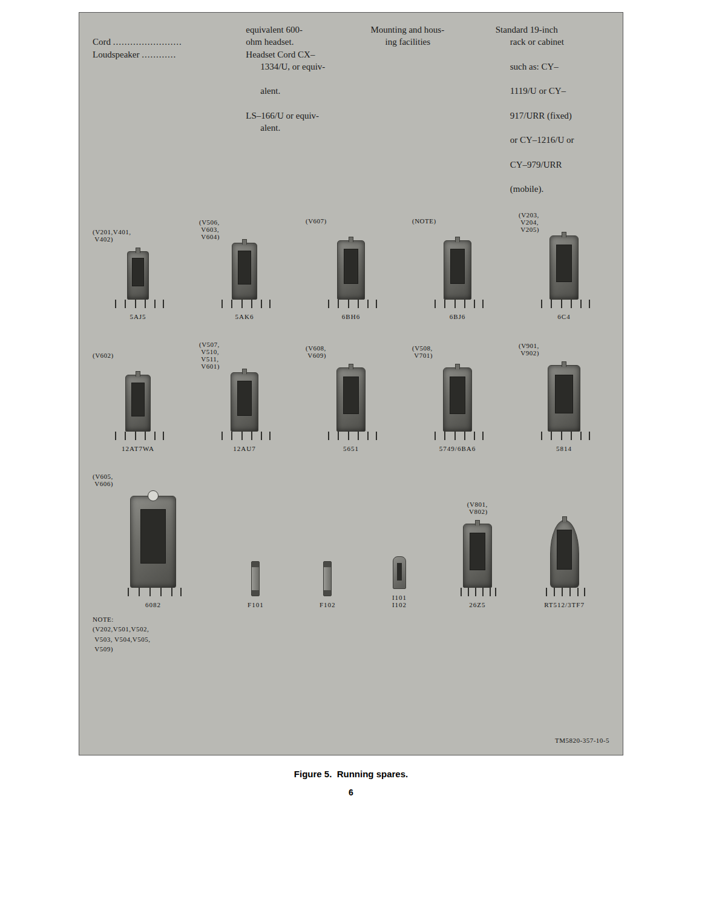Cord ........................
Loudspeaker ............
equivalent 600-
ohm headset.
Headset Cord CX–
1334/U, or equiv-
alent.
LS–166/U or equiv-
alent.
Mounting and hous-
ing facilities
Standard 19-inch
rack or cabinet
such as: CY–
1119/U or CY–
917/URR (fixed)
or CY–1216/U or
CY–979/URR
(mobile).
(V201,V401,
V402)
5AJ5
(V506,
V603,
V604)
5AK6
(V607)
6BH6
(NOTE)
6BJ6
(V203,
V204,
V205)
6C4
(V602)
12AT7WA
(V507,
V510,
V511,
V601)
12AU7
(V608,
V609)
5651
(V508,
V701)
5749/6BA6
(V901,
V902)
5814
(V605,
V606)
6082
F101
F102
I101
I102
(V801,
V802)
26Z5
RT512/3TF7
NOTE:
(V202,V501,V502,
V503, V504,V505,
V509)
TM5820-357-10-5
Figure 5. Running spares.
6